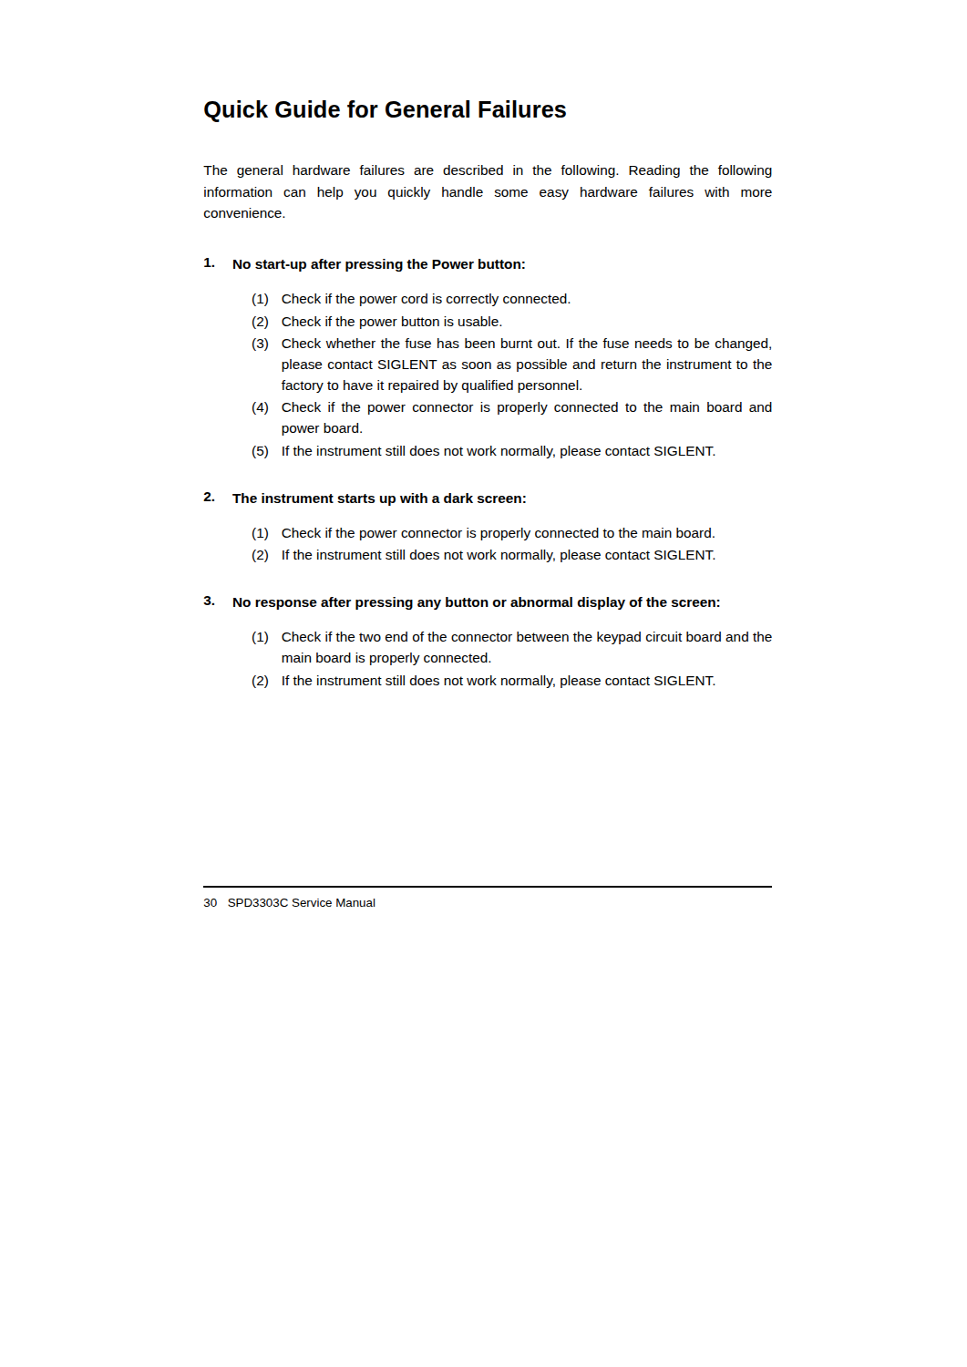Quick Guide for General Failures
The general hardware failures are described in the following. Reading the following information can help you quickly handle some easy hardware failures with more convenience.
No start-up after pressing the Power button:
Check if the power cord is correctly connected.
Check if the power button is usable.
Check whether the fuse has been burnt out. If the fuse needs to be changed, please contact SIGLENT as soon as possible and return the instrument to the factory to have it repaired by qualified personnel.
Check if the power connector is properly connected to the main board and power board.
If the instrument still does not work normally, please contact SIGLENT.
The instrument starts up with a dark screen:
Check if the power connector is properly connected to the main board.
If the instrument still does not work normally, please contact SIGLENT.
No response after pressing any button or abnormal display of the screen:
Check if the two end of the connector between the keypad circuit board and the main board is properly connected.
If the instrument still does not work normally, please contact SIGLENT.
30 SPD3303C Service Manual